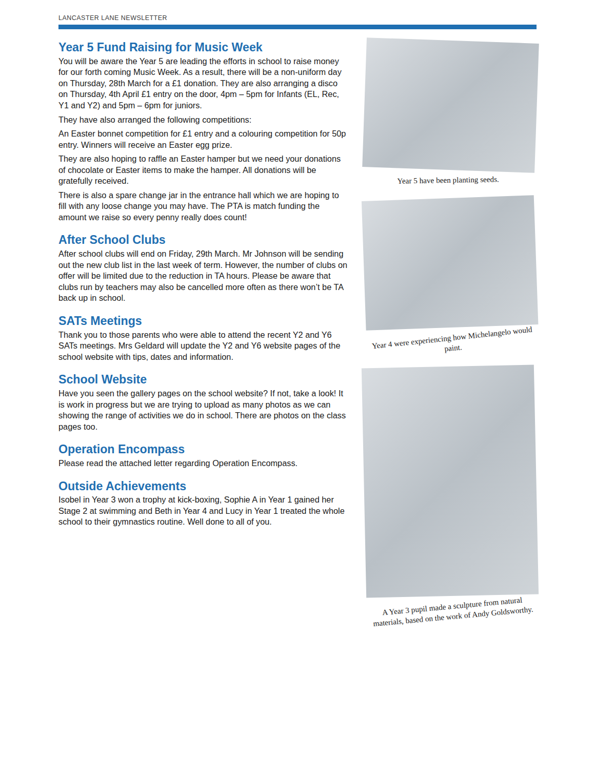Lancaster Lane Newsletter
Year 5 Fund Raising for Music Week
You will be aware the Year 5 are leading the efforts in school to raise money for our forth coming Music Week. As a result, there will be a non-uniform day on Thursday, 28th March for a £1 donation. They are also arranging a disco on Thursday, 4th April £1 entry on the door, 4pm – 5pm for Infants (EL, Rec, Y1 and Y2) and 5pm – 6pm for juniors.
They have also arranged the following competitions:
An Easter bonnet competition for £1 entry and a colouring competition for 50p entry. Winners will receive an Easter egg prize.
They are also hoping to raffle an Easter hamper but we need your donations of chocolate or Easter items to make the hamper. All donations will be gratefully received.
There is also a spare change jar in the entrance hall which we are hoping to fill with any loose change you may have. The PTA is match funding the amount we raise so every penny really does count!
After School Clubs
After school clubs will end on Friday, 29th March. Mr Johnson will be sending out the new club list in the last week of term. However, the number of clubs on offer will be limited due to the reduction in TA hours. Please be aware that clubs run by teachers may also be cancelled more often as there won’t be TA back up in school.
SATs Meetings
Thank you to those parents who were able to attend the recent Y2 and Y6 SATs meetings. Mrs Geldard will update the Y2 and Y6 website pages of the school website with tips, dates and information.
School Website
Have you seen the gallery pages on the school website? If not, take a look! It is work in progress but we are trying to upload as many photos as we can showing the range of activities we do in school. There are photos on the class pages too.
Operation Encompass
Please read the attached letter regarding Operation Encompass.
Outside Achievements
Isobel in Year 3 won a trophy at kick-boxing, Sophie A in Year 1 gained her Stage 2 at swimming and Beth in Year 4 and Lucy in Year 1 treated the whole school to their gymnastics routine. Well done to all of you.
Year 5 have been planting seeds.
Year 4 were experiencing how Michelangelo would paint.
A Year 3 pupil made a sculpture from natural materials, based on the work of Andy Goldsworthy.